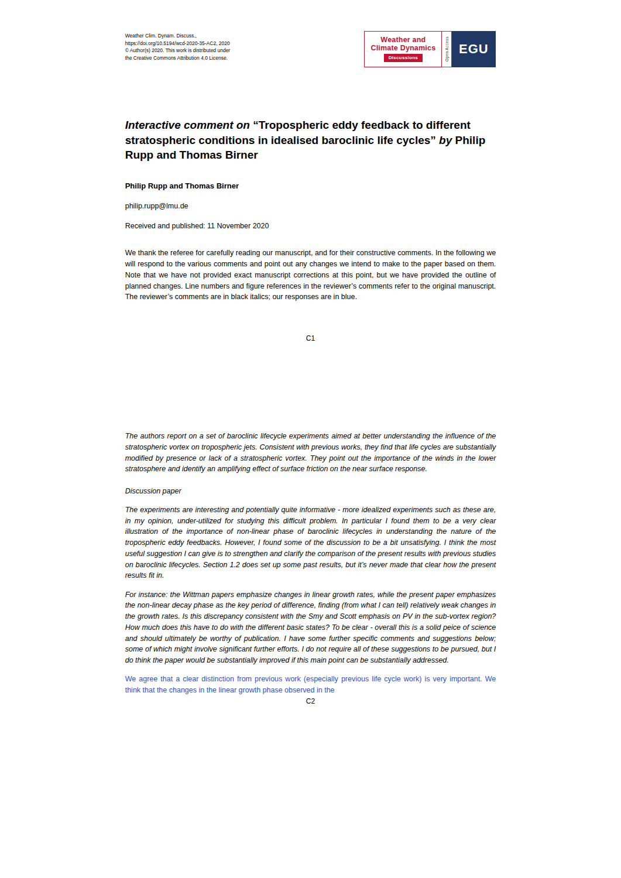Weather Clim. Dynam. Discuss.,
https://doi.org/10.5194/wcd-2020-35-AC2, 2020
© Author(s) 2020. This work is distributed under
the Creative Commons Attribution 4.0 License.
Weather and
Climate Dynamics
Discussions
Open Access
EGU
Interactive comment on “Tropospheric eddy feedback to different stratospheric conditions in idealised baroclinic life cycles” by Philip Rupp and Thomas Birner
Philip Rupp and Thomas Birner
philip.rupp@lmu.de
Received and published: 11 November 2020
We thank the referee for carefully reading our manuscript, and for their constructive comments. In the following we will respond to the various comments and point out any changes we intend to make to the paper based on them. Note that we have not provided exact manuscript corrections at this point, but we have provided the outline of planned changes. Line numbers and figure references in the reviewer’s comments refer to the original manuscript. The reviewer’s comments are in black italics; our responses are in blue.
C1
The authors report on a set of baroclinic lifecycle experiments aimed at better understanding the influence of the stratospheric vortex on tropospheric jets. Consistent with previous works, they find that life cycles are substantially modified by presence or lack of a stratospheric vortex. They point out the importance of the winds in the lower stratosphere and identify an amplifying effect of surface friction on the near surface response.
Discussion paper
The experiments are interesting and potentially quite informative - more idealized experiments such as these are, in my opinion, under-utilized for studying this difficult problem. In particular I found them to be a very clear illustration of the importance of non-linear phase of baroclinic lifecycles in understanding the nature of the tropospheric eddy feedbacks. However, I found some of the discussion to be a bit unsatisfying. I think the most useful suggestion I can give is to strengthen and clarify the comparison of the present results with previous studies on baroclinic lifecycles. Section 1.2 does set up some past results, but it’s never made that clear how the present results fit in.
For instance: the Wittman papers emphasize changes in linear growth rates, while the present paper emphasizes the non-linear decay phase as the key period of difference, finding (from what I can tell) relatively weak changes in the growth rates. Is this discrepancy consistent with the Smy and Scott emphasis on PV in the sub-vortex region? How much does this have to do with the different basic states? To be clear - overall this is a solid peice of science and should ultimately be worthy of publication. I have some further specific comments and suggestions below; some of which might involve significant further efforts. I do not require all of these suggestions to be pursued, but I do think the paper would be substantially improved if this main point can be substantially addressed.
We agree that a clear distinction from previous work (especially previous life cycle work) is very important. We think that the changes in the linear growth phase observed in the
C2